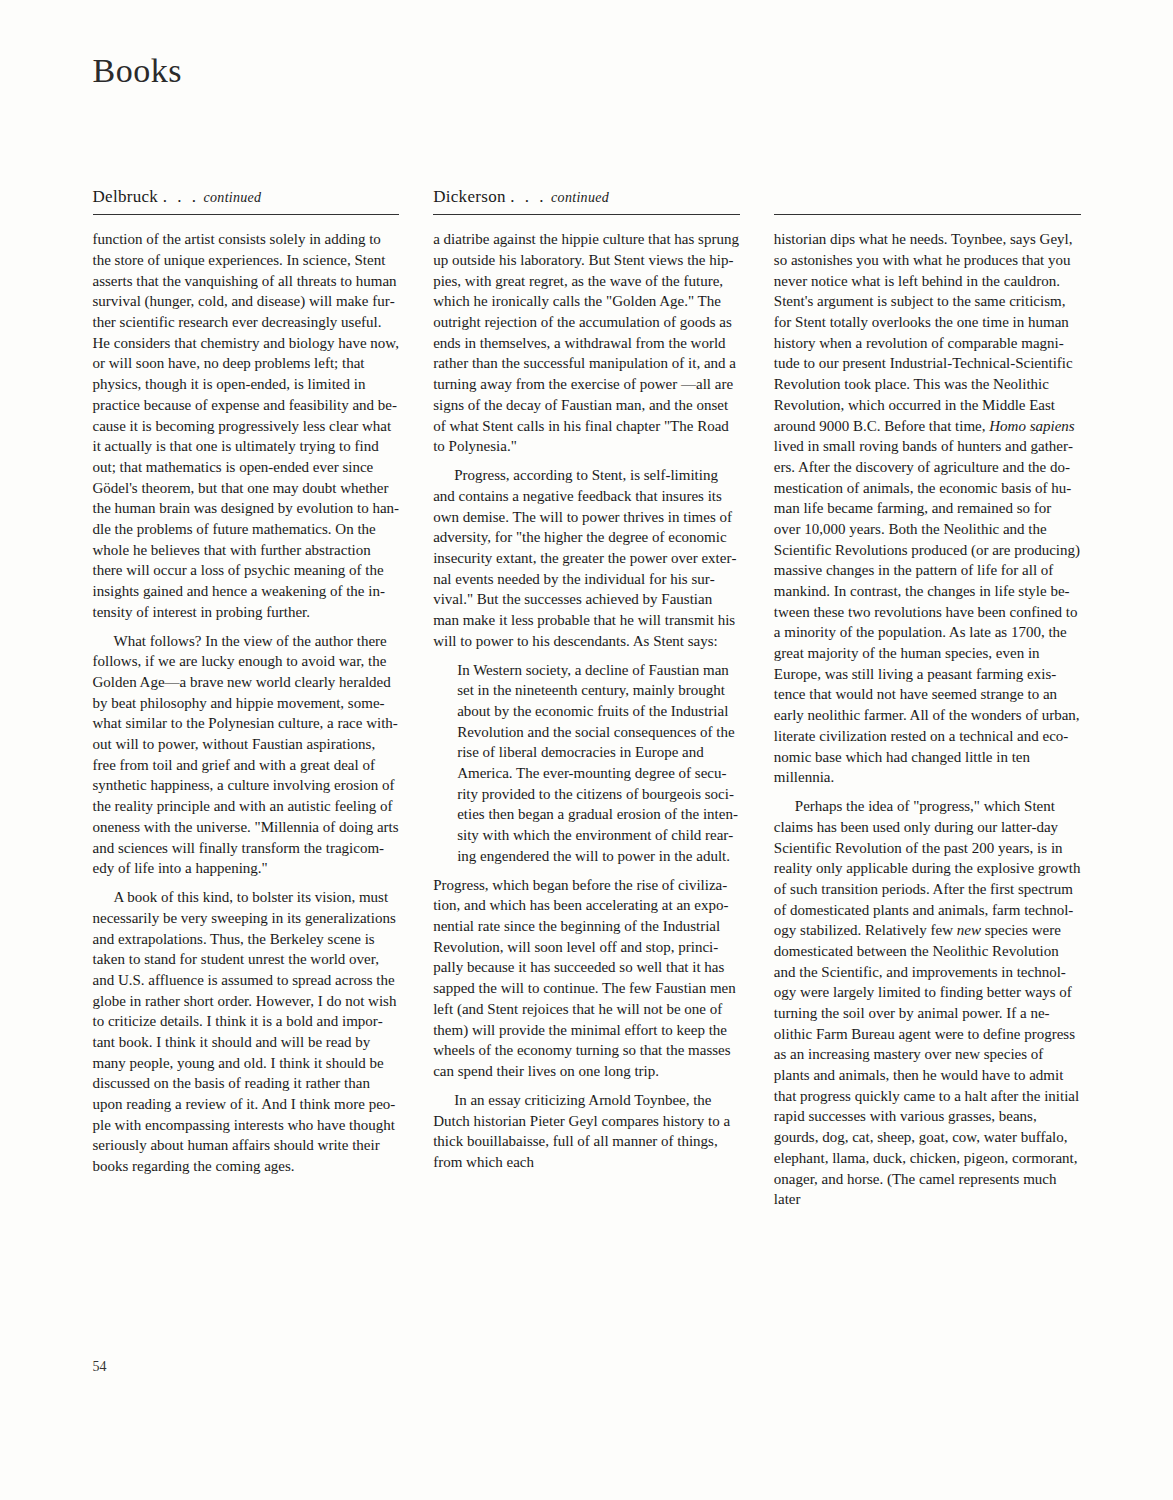Books
Delbruck . . . continued
function of the artist consists solely in adding to the store of unique experiences. In science, Stent asserts that the vanquishing of all threats to human survival (hunger, cold, and disease) will make further scientific research ever decreasingly useful. He considers that chemistry and biology have now, or will soon have, no deep problems left; that physics, though it is open-ended, is limited in practice because of expense and feasibility and because it is becoming progressively less clear what it actually is that one is ultimately trying to find out; that mathematics is open-ended ever since Gödel's theorem, but that one may doubt whether the human brain was designed by evolution to handle the problems of future mathematics. On the whole he believes that with further abstraction there will occur a loss of psychic meaning of the insights gained and hence a weakening of the intensity of interest in probing further.
What follows? In the view of the author there follows, if we are lucky enough to avoid war, the Golden Age—a brave new world clearly heralded by beat philosophy and hippie movement, somewhat similar to the Polynesian culture, a race without will to power, without Faustian aspirations, free from toil and grief and with a great deal of synthetic happiness, a culture involving erosion of the reality principle and with an autistic feeling of oneness with the universe. "Millennia of doing arts and sciences will finally transform the tragicomedy of life into a happening."
A book of this kind, to bolster its vision, must necessarily be very sweeping in its generalizations and extrapolations. Thus, the Berkeley scene is taken to stand for student unrest the world over, and U.S. affluence is assumed to spread across the globe in rather short order. However, I do not wish to criticize details. I think it is a bold and important book. I think it should and will be read by many people, young and old. I think it should be discussed on the basis of reading it rather than upon reading a review of it. And I think more people with encompassing interests who have thought seriously about human affairs should write their books regarding the coming ages.
Dickerson . . . continued
a diatribe against the hippie culture that has sprung up outside his laboratory. But Stent views the hippies, with great regret, as the wave of the future, which he ironically calls the "Golden Age." The outright rejection of the accumulation of goods as ends in themselves, a withdrawal from the world rather than the successful manipulation of it, and a turning away from the exercise of power —all are signs of the decay of Faustian man, and the onset of what Stent calls in his final chapter "The Road to Polynesia."
Progress, according to Stent, is self-limiting and contains a negative feedback that insures its own demise. The will to power thrives in times of adversity, for "the higher the degree of economic insecurity extant, the greater the power over external events needed by the individual for his survival." But the successes achieved by Faustian man make it less probable that he will transmit his will to power to his descendants. As Stent says:
In Western society, a decline of Faustian man set in the nineteenth century, mainly brought about by the economic fruits of the Industrial Revolution and the social consequences of the rise of liberal democracies in Europe and America. The ever-mounting degree of security provided to the citizens of bourgeois societies then began a gradual erosion of the intensity with which the environment of child rearing engendered the will to power in the adult.
Progress, which began before the rise of civilization, and which has been accelerating at an exponential rate since the beginning of the Industrial Revolution, will soon level off and stop, principally because it has succeeded so well that it has sapped the will to continue. The few Faustian men left (and Stent rejoices that he will not be one of them) will provide the minimal effort to keep the wheels of the economy turning so that the masses can spend their lives on one long trip.
In an essay criticizing Arnold Toynbee, the Dutch historian Pieter Geyl compares history to a thick bouillabaisse, full of all manner of things, from which each
historian dips what he needs. Toynbee, says Geyl, so astonishes you with what he produces that you never notice what is left behind in the cauldron. Stent's argument is subject to the same criticism, for Stent totally overlooks the one time in human history when a revolution of comparable magnitude to our present Industrial-Technical-Scientific Revolution took place. This was the Neolithic Revolution, which occurred in the Middle East around 9000 B.C. Before that time, Homo sapiens lived in small roving bands of hunters and gatherers. After the discovery of agriculture and the domestication of animals, the economic basis of human life became farming, and remained so for over 10,000 years. Both the Neolithic and the Scientific Revolutions produced (or are producing) massive changes in the pattern of life for all of mankind. In contrast, the changes in life style between these two revolutions have been confined to a minority of the population. As late as 1700, the great majority of the human species, even in Europe, was still living a peasant farming existence that would not have seemed strange to an early neolithic farmer. All of the wonders of urban, literate civilization rested on a technical and economic base which had changed little in ten millennia.
Perhaps the idea of "progress," which Stent claims has been used only during our latter-day Scientific Revolution of the past 200 years, is in reality only applicable during the explosive growth of such transition periods. After the first spectrum of domesticated plants and animals, farm technology stabilized. Relatively few new species were domesticated between the Neolithic Revolution and the Scientific, and improvements in technology were largely limited to finding better ways of turning the soil over by animal power. If a neolithic Farm Bureau agent were to define progress as an increasing mastery over new species of plants and animals, then he would have to admit that progress quickly came to a halt after the initial rapid successes with various grasses, beans, gourds, dog, cat, sheep, goat, cow, water buffalo, elephant, llama, duck, chicken, pigeon, cormorant, onager, and horse. (The camel represents much later
54